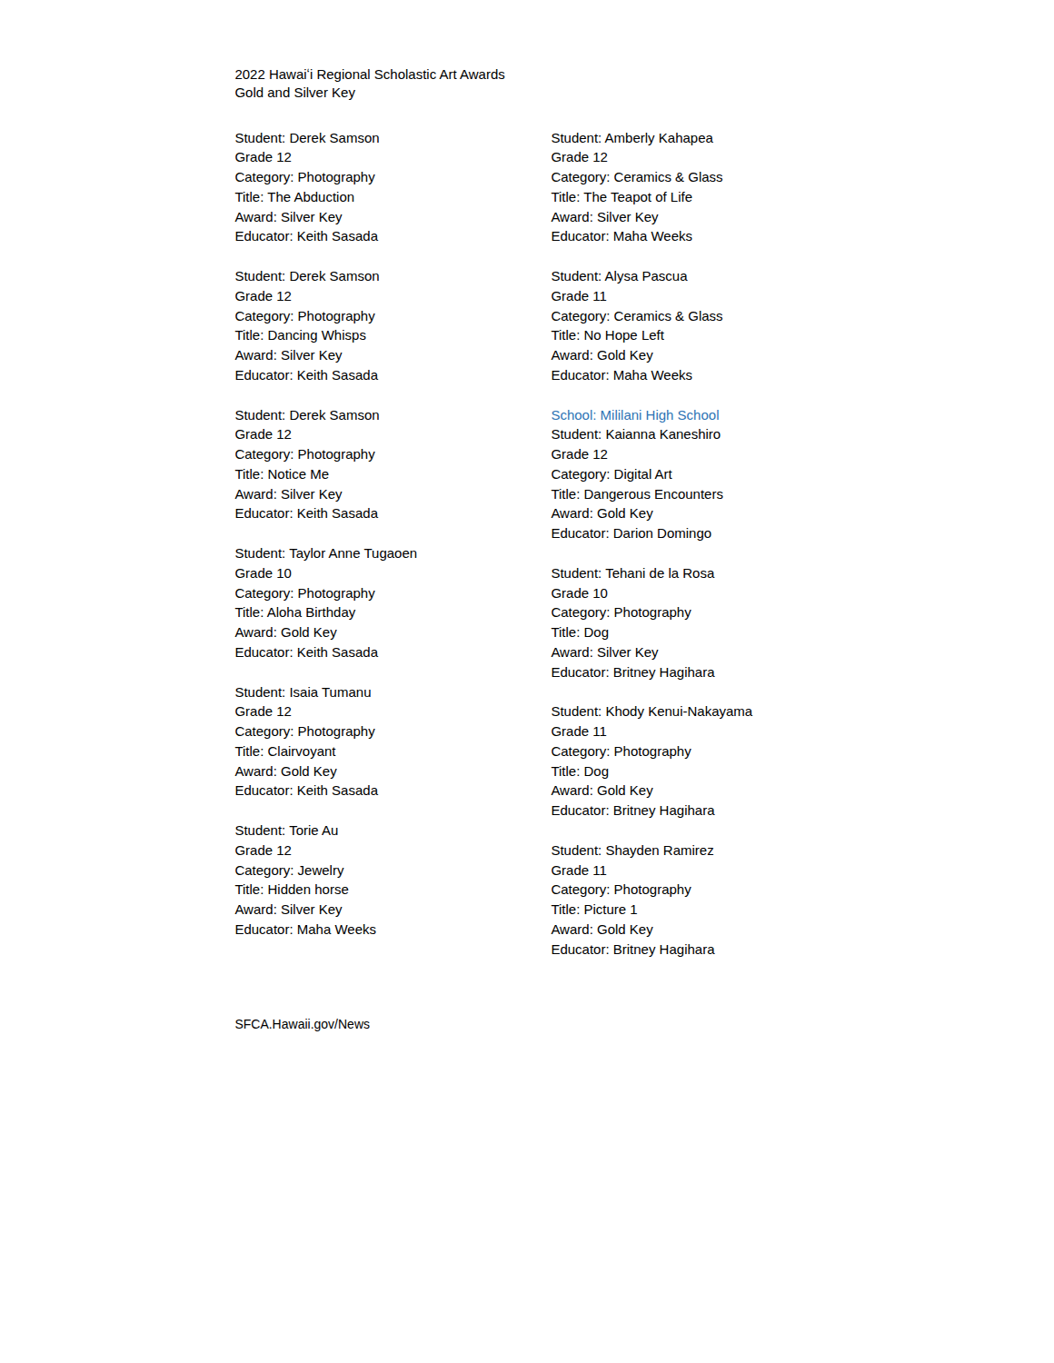2022 Hawaiʻi Regional Scholastic Art Awards
Gold and Silver Key
Student: Derek Samson
Grade 12
Category: Photography
Title: The Abduction
Award: Silver Key
Educator: Keith Sasada
Student: Derek Samson
Grade 12
Category: Photography
Title: Dancing Whisps
Award: Silver Key
Educator: Keith Sasada
Student: Derek Samson
Grade 12
Category: Photography
Title: Notice Me
Award: Silver Key
Educator: Keith Sasada
Student: Taylor Anne Tugaoen
Grade 10
Category: Photography
Title: Aloha Birthday
Award: Gold Key
Educator: Keith Sasada
Student: Isaia Tumanu
Grade 12
Category: Photography
Title: Clairvoyant
Award: Gold Key
Educator: Keith Sasada
Student: Torie Au
Grade 12
Category: Jewelry
Title: Hidden horse
Award: Silver Key
Educator: Maha Weeks
Student: Amberly Kahapea
Grade 12
Category: Ceramics & Glass
Title: The Teapot of Life
Award: Silver Key
Educator: Maha Weeks
Student: Alysa Pascua
Grade 11
Category: Ceramics & Glass
Title: No Hope Left
Award: Gold Key
Educator: Maha Weeks
School: Mililani High School
Student: Kaianna Kaneshiro
Grade 12
Category: Digital Art
Title: Dangerous Encounters
Award: Gold Key
Educator: Darion Domingo
Student: Tehani de la Rosa
Grade 10
Category: Photography
Title: Dog
Award: Silver Key
Educator: Britney Hagihara
Student: Khody Kenui-Nakayama
Grade 11
Category: Photography
Title: Dog
Award: Gold Key
Educator: Britney Hagihara
Student: Shayden Ramirez
Grade 11
Category: Photography
Title: Picture 1
Award: Gold Key
Educator: Britney Hagihara
SFCA.Hawaii.gov/News